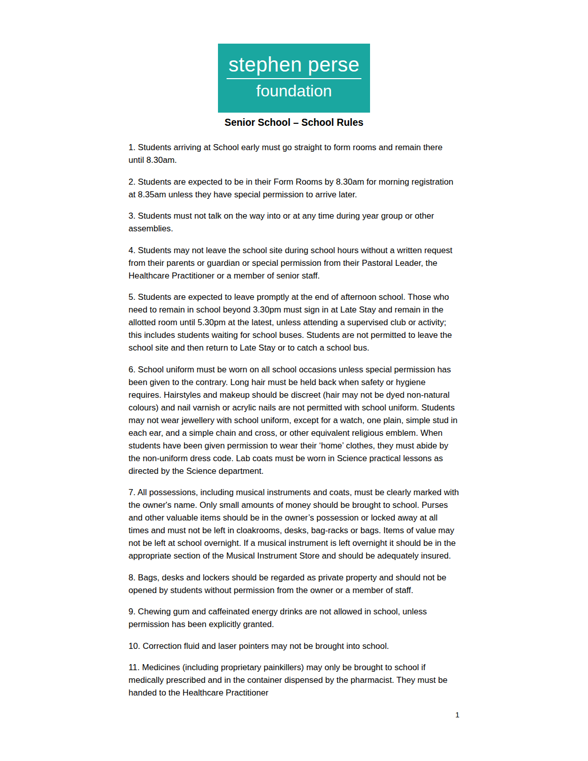stephen perse
foundation
Senior School – School Rules
1. Students arriving at School early must go straight to form rooms and remain there until 8.30am.
2. Students are expected to be in their Form Rooms by 8.30am for morning registration at 8.35am unless they have special permission to arrive later.
3. Students must not talk on the way into or at any time during year group or other assemblies.
4. Students may not leave the school site during school hours without a written request from their parents or guardian or special permission from their Pastoral Leader, the Healthcare Practitioner or a member of senior staff.
5. Students are expected to leave promptly at the end of afternoon school. Those who need to remain in school beyond 3.30pm must sign in at Late Stay and remain in the allotted room until 5.30pm at the latest, unless attending a supervised club or activity; this includes students waiting for school buses. Students are not permitted to leave the school site and then return to Late Stay or to catch a school bus.
6. School uniform must be worn on all school occasions unless special permission has been given to the contrary. Long hair must be held back when safety or hygiene requires. Hairstyles and makeup should be discreet (hair may not be dyed non-natural colours) and nail varnish or acrylic nails are not permitted with school uniform. Students may not wear jewellery with school uniform, except for a watch, one plain, simple stud in each ear, and a simple chain and cross, or other equivalent religious emblem. When students have been given permission to wear their ‘home’ clothes, they must abide by the non-uniform dress code. Lab coats must be worn in Science practical lessons as directed by the Science department.
7. All possessions, including musical instruments and coats, must be clearly marked with the owner's name. Only small amounts of money should be brought to school. Purses and other valuable items should be in the owner’s possession or locked away at all times and must not be left in cloakrooms, desks, bag-racks or bags. Items of value may not be left at school overnight. If a musical instrument is left overnight it should be in the appropriate section of the Musical Instrument Store and should be adequately insured.
8. Bags, desks and lockers should be regarded as private property and should not be opened by students without permission from the owner or a member of staff.
9. Chewing gum and caffeinated energy drinks are not allowed in school, unless permission has been explicitly granted.
10. Correction fluid and laser pointers may not be brought into school.
11. Medicines (including proprietary painkillers) may only be brought to school if medically prescribed and in the container dispensed by the pharmacist. They must be handed to the Healthcare Practitioner
1